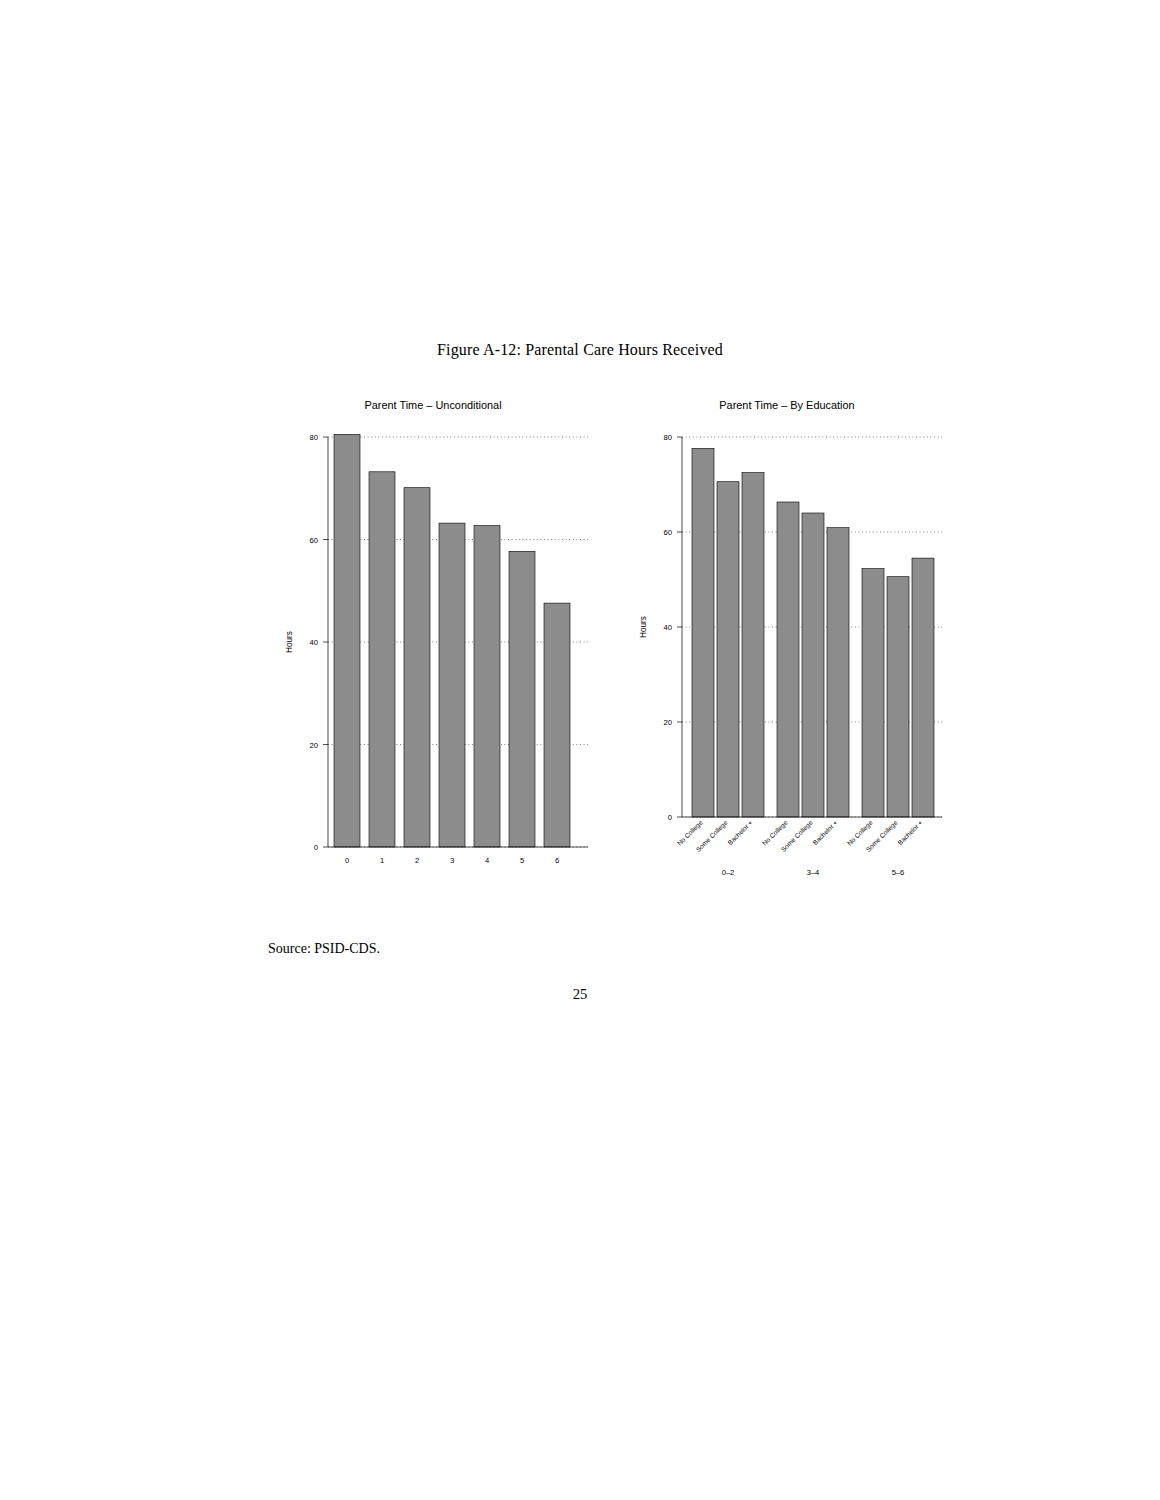Figure A-12: Parental Care Hours Received
Parent Time – Unconditional
0 20 40 60 80 Hours 0 1 2 3 4 5 6
Parent Time – By Education
0 20 40 60 80 Hours No College Some College Bachelor + No College Some College Bachelor + No College Some College Bachelor + 0–2 3–4 5–6
Source: PSID-CDS.
25